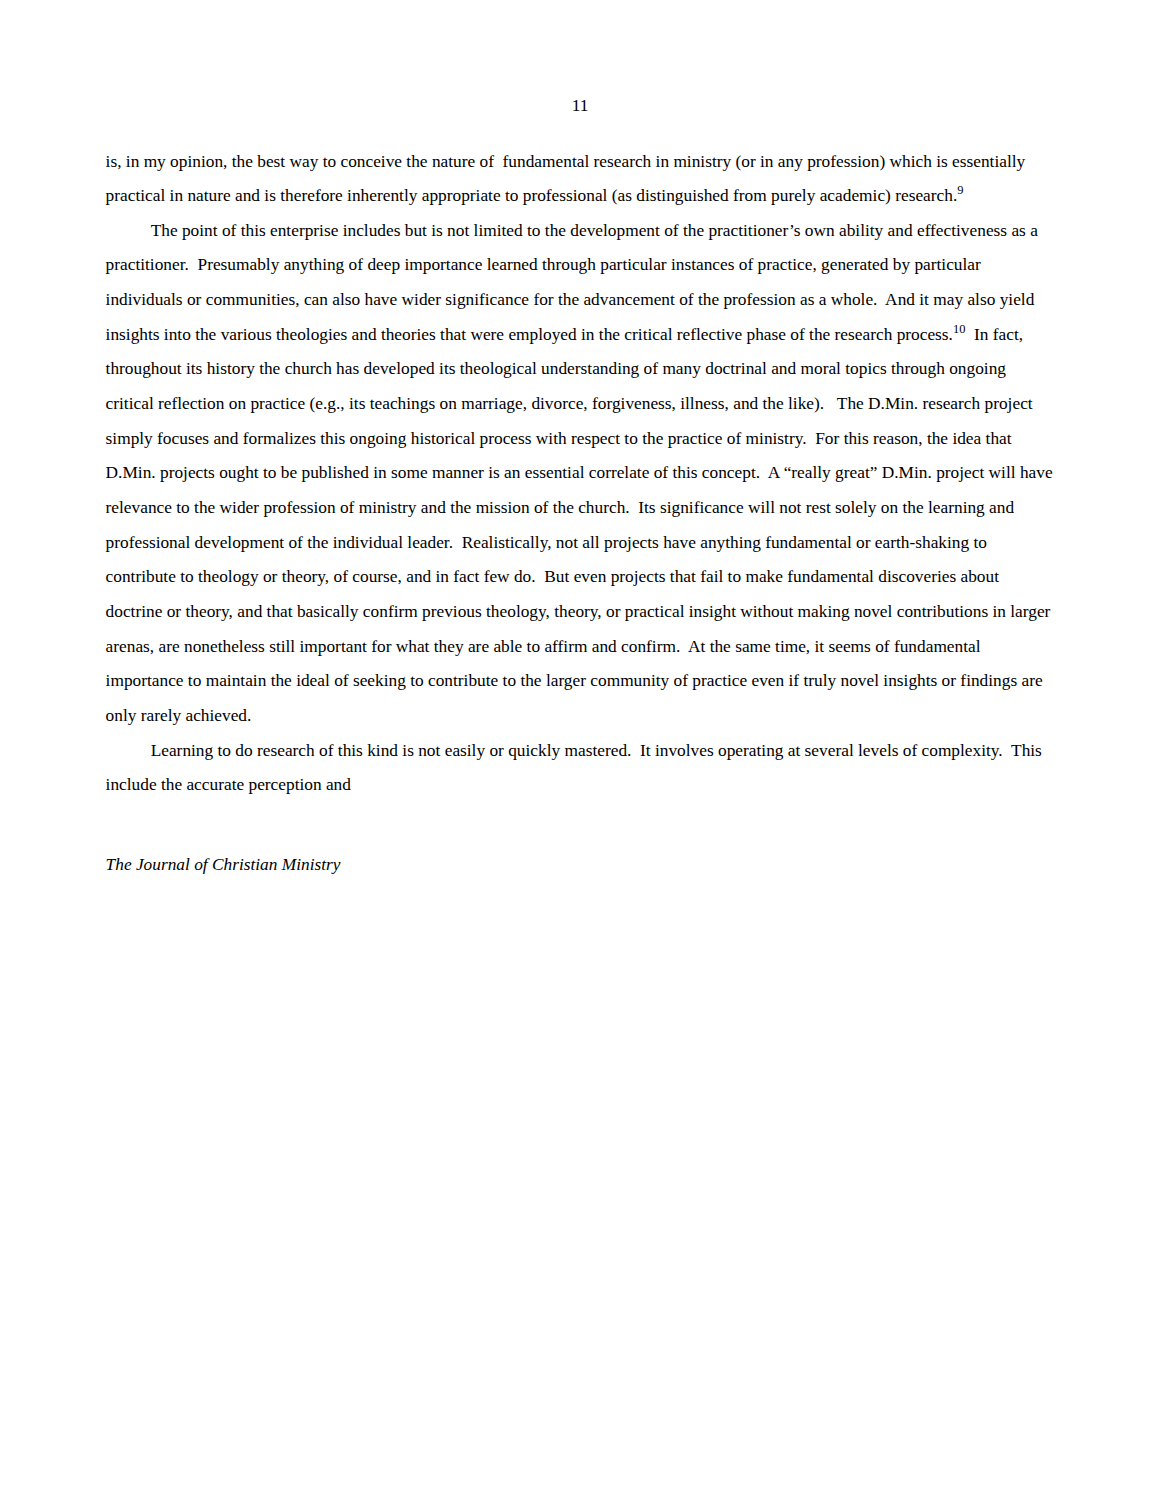11
is, in my opinion, the best way to conceive the nature of fundamental research in ministry (or in any profession) which is essentially practical in nature and is therefore inherently appropriate to professional (as distinguished from purely academic) research.9
The point of this enterprise includes but is not limited to the development of the practitioner’s own ability and effectiveness as a practitioner. Presumably anything of deep importance learned through particular instances of practice, generated by particular individuals or communities, can also have wider significance for the advancement of the profession as a whole. And it may also yield insights into the various theologies and theories that were employed in the critical reflective phase of the research process.10 In fact, throughout its history the church has developed its theological understanding of many doctrinal and moral topics through ongoing critical reflection on practice (e.g., its teachings on marriage, divorce, forgiveness, illness, and the like). The D.Min. research project simply focuses and formalizes this ongoing historical process with respect to the practice of ministry. For this reason, the idea that D.Min. projects ought to be published in some manner is an essential correlate of this concept. A “really great” D.Min. project will have relevance to the wider profession of ministry and the mission of the church. Its significance will not rest solely on the learning and professional development of the individual leader. Realistically, not all projects have anything fundamental or earth-shaking to contribute to theology or theory, of course, and in fact few do. But even projects that fail to make fundamental discoveries about doctrine or theory, and that basically confirm previous theology, theory, or practical insight without making novel contributions in larger arenas, are nonetheless still important for what they are able to affirm and confirm. At the same time, it seems of fundamental importance to maintain the ideal of seeking to contribute to the larger community of practice even if truly novel insights or findings are only rarely achieved.
Learning to do research of this kind is not easily or quickly mastered. It involves operating at several levels of complexity. This include the accurate perception and
The Journal of Christian Ministry